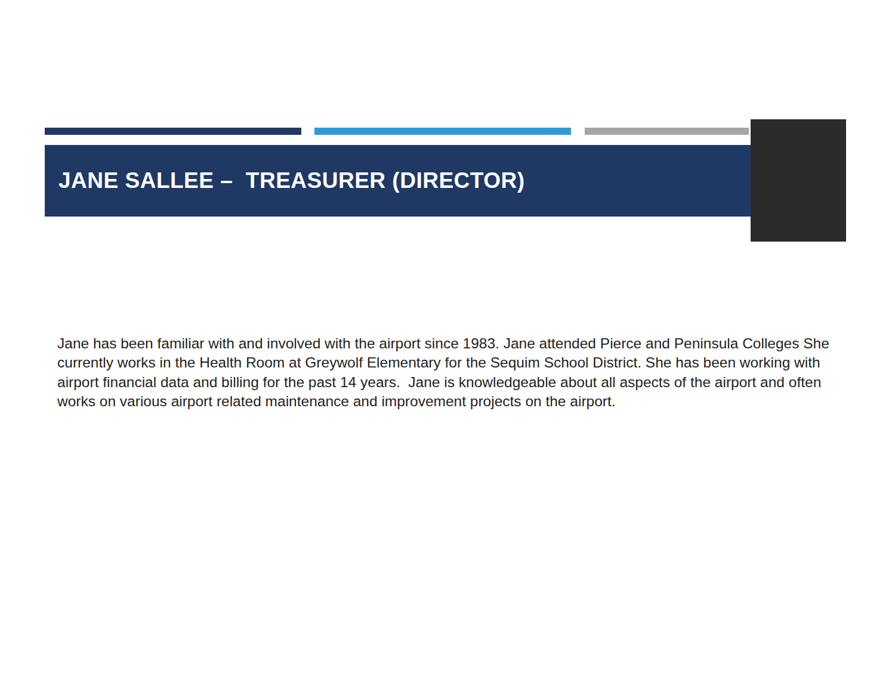JANE SALLEE – TREASURER (DIRECTOR)
Jane has been familiar with and involved with the airport since 1983. Jane attended Pierce and Peninsula Colleges She currently works in the Health Room at Greywolf Elementary for the Sequim School District. She has been working with airport financial data and billing for the past 14 years. Jane is knowledgeable about all aspects of the airport and often works on various airport related maintenance and improvement projects on the airport.